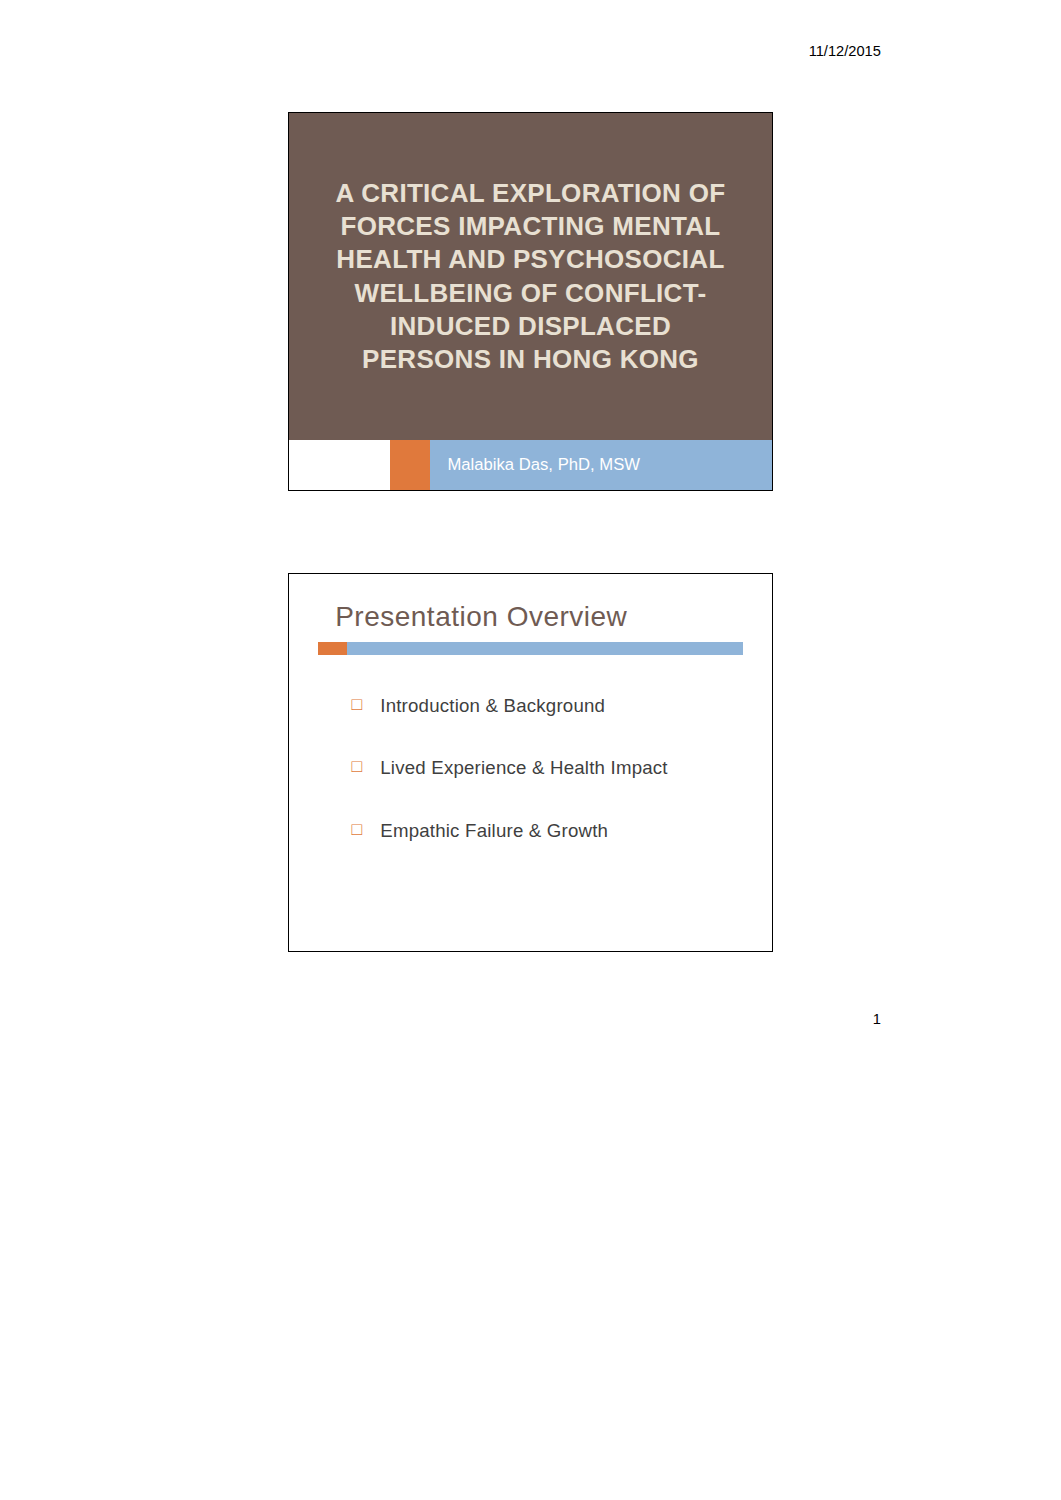11/12/2015
A Critical Exploration of Forces Impacting Mental Health and Psychosocial Wellbeing of Conflict-Induced Displaced Persons in Hong Kong
Malabika Das, PhD, MSW
Presentation Overview
Introduction & Background
Lived Experience & Health Impact
Empathic Failure & Growth
1